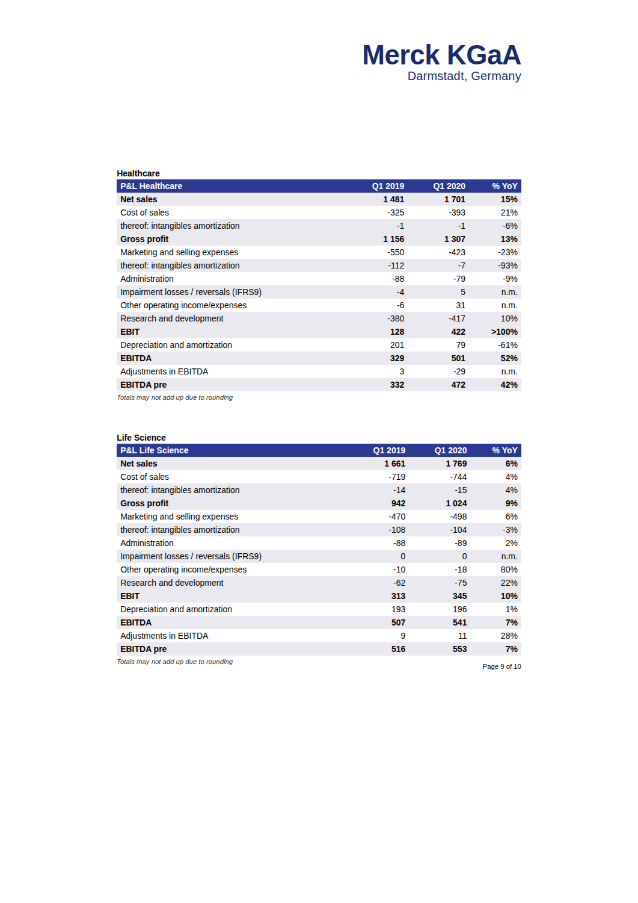Merck KGaA
Darmstadt, Germany
Healthcare
| P&L Healthcare | Q1 2019 | Q1 2020 | % YoY |
| --- | --- | --- | --- |
| Net sales | 1 481 | 1 701 | 15% |
| Cost of sales | -325 | -393 | 21% |
| thereof: intangibles amortization | -1 | -1 | -6% |
| Gross profit | 1 156 | 1 307 | 13% |
| Marketing and selling expenses | -550 | -423 | -23% |
| thereof: intangibles amortization | -112 | -7 | -93% |
| Administration | -88 | -79 | -9% |
| Impairment losses / reversals (IFRS9) | -4 | 5 | n.m. |
| Other operating income/expenses | -6 | 31 | n.m. |
| Research and development | -380 | -417 | 10% |
| EBIT | 128 | 422 | >100% |
| Depreciation and amortization | 201 | 79 | -61% |
| EBITDA | 329 | 501 | 52% |
| Adjustments in EBITDA | 3 | -29 | n.m. |
| EBITDA pre | 332 | 472 | 42% |
Totals may not add up due to rounding
Life Science
| P&L Life Science | Q1 2019 | Q1 2020 | % YoY |
| --- | --- | --- | --- |
| Net sales | 1 661 | 1 769 | 6% |
| Cost of sales | -719 | -744 | 4% |
| thereof: intangibles amortization | -14 | -15 | 4% |
| Gross profit | 942 | 1 024 | 9% |
| Marketing and selling expenses | -470 | -498 | 6% |
| thereof: intangibles amortization | -108 | -104 | -3% |
| Administration | -88 | -89 | 2% |
| Impairment losses / reversals (IFRS9) | 0 | 0 | n.m. |
| Other operating income/expenses | -10 | -18 | 80% |
| Research and development | -62 | -75 | 22% |
| EBIT | 313 | 345 | 10% |
| Depreciation and amortization | 193 | 196 | 1% |
| EBITDA | 507 | 541 | 7% |
| Adjustments in EBITDA | 9 | 11 | 28% |
| EBITDA pre | 516 | 553 | 7% |
Totals may not add up due to rounding
Page 9 of 10